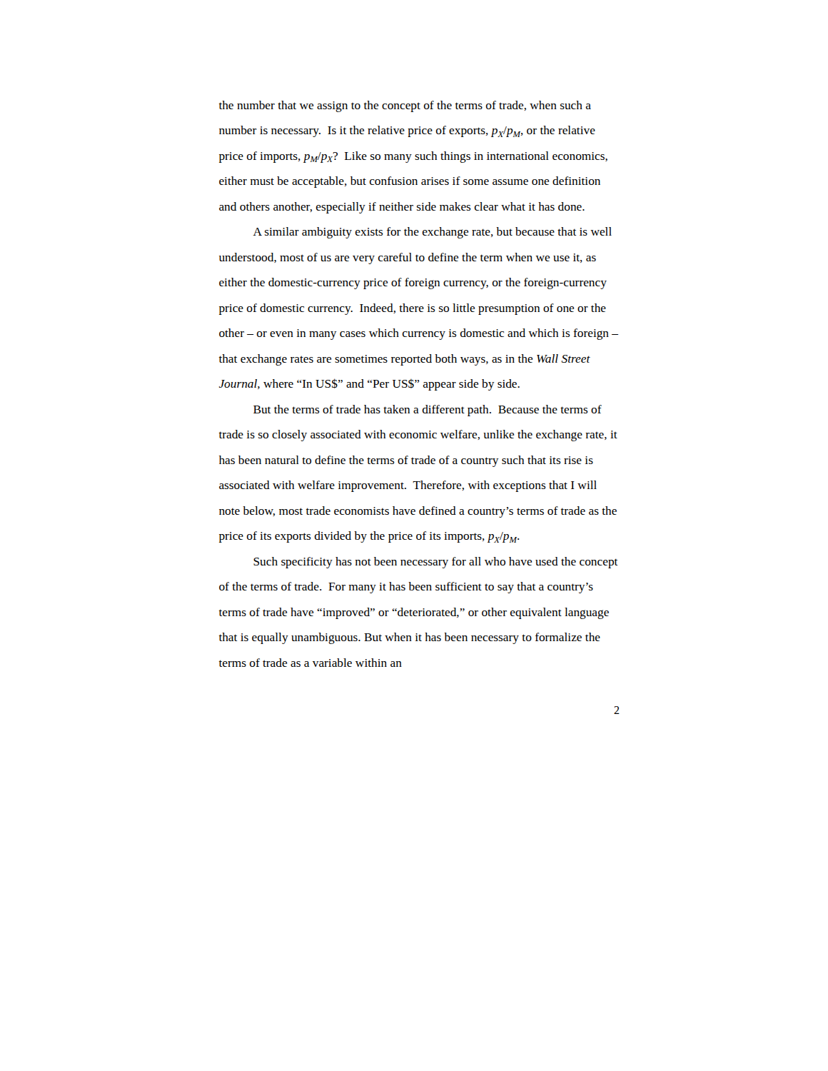the number that we assign to the concept of the terms of trade, when such a number is necessary. Is it the relative price of exports, pX/pM, or the relative price of imports, pM/pX? Like so many such things in international economics, either must be acceptable, but confusion arises if some assume one definition and others another, especially if neither side makes clear what it has done.
A similar ambiguity exists for the exchange rate, but because that is well understood, most of us are very careful to define the term when we use it, as either the domestic-currency price of foreign currency, or the foreign-currency price of domestic currency. Indeed, there is so little presumption of one or the other – or even in many cases which currency is domestic and which is foreign – that exchange rates are sometimes reported both ways, as in the Wall Street Journal, where “In US$” and “Per US$” appear side by side.
But the terms of trade has taken a different path. Because the terms of trade is so closely associated with economic welfare, unlike the exchange rate, it has been natural to define the terms of trade of a country such that its rise is associated with welfare improvement. Therefore, with exceptions that I will note below, most trade economists have defined a country’s terms of trade as the price of its exports divided by the price of its imports, pX/pM.
Such specificity has not been necessary for all who have used the concept of the terms of trade. For many it has been sufficient to say that a country’s terms of trade have “improved” or “deteriorated,” or other equivalent language that is equally unambiguous. But when it has been necessary to formalize the terms of trade as a variable within an
2